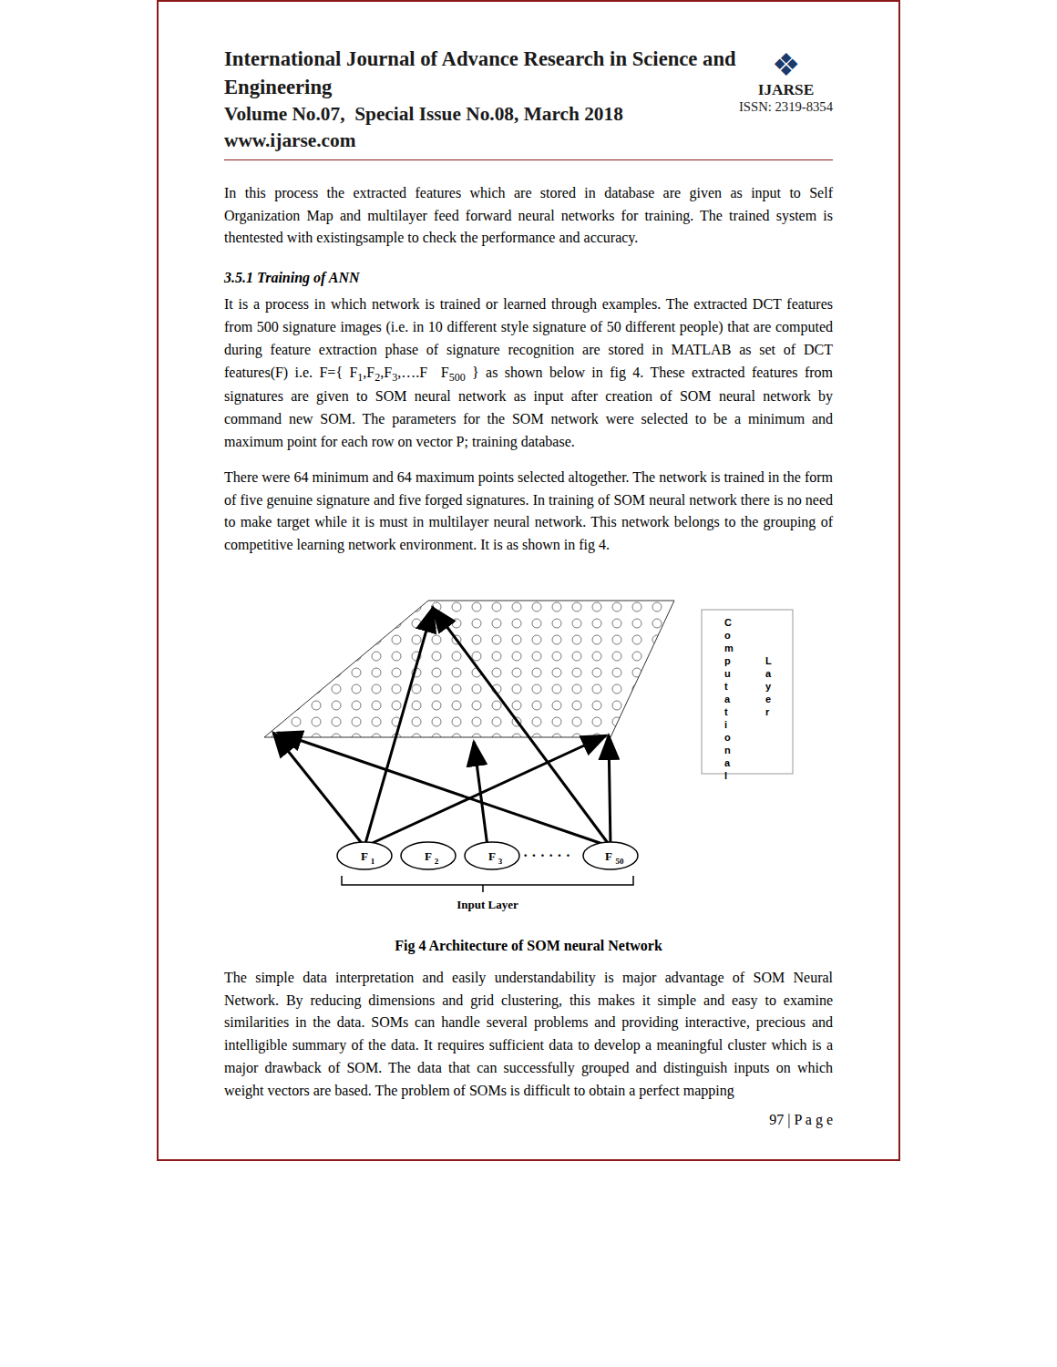International Journal of Advance Research in Science and Engineering
Volume No.07, Special Issue No.08, March 2018
www.ijarse.com
❖
IJARSE
ISSN: 2319-8354
In this process the extracted features which are stored in database are given as input to Self Organization Map and multilayer feed forward neural networks for training. The trained system is thentested with existingsample to check the performance and accuracy.
3.5.1 Training of ANN
It is a process in which network is trained or learned through examples. The extracted DCT features from 500 signature images (i.e. in 10 different style signature of 50 different people) that are computed during feature extraction phase of signature recognition are stored in MATLAB as set of DCT features(F) i.e. F={ F1,F2,F3,….F F500 } as shown below in fig 4. These extracted features from signatures are given to SOM neural network as input after creation of SOM neural network by command new SOM. The parameters for the SOM network were selected to be a minimum and maximum point for each row on vector P; training database.
There were 64 minimum and 64 maximum points selected altogether. The network is trained in the form of five genuine signature and five forged signatures. In training of SOM neural network there is no need to make target while it is must in multilayer neural network. This network belongs to the grouping of competitive learning network environment. It is as shown in fig 4.
F 1 F 2 F 3 · · · · · · F 50 Input Layer C o m p u t a t i o n a l L a y e r
Fig 4 Architecture of SOM neural Network
The simple data interpretation and easily understandability is major advantage of SOM Neural Network. By reducing dimensions and grid clustering, this makes it simple and easy to examine similarities in the data. SOMs can handle several problems and providing interactive, precious and intelligible summary of the data. It requires sufficient data to develop a meaningful cluster which is a major drawback of SOM. The data that can successfully grouped and distinguish inputs on which weight vectors are based. The problem of SOMs is difficult to obtain a perfect mapping
97 | P a g e